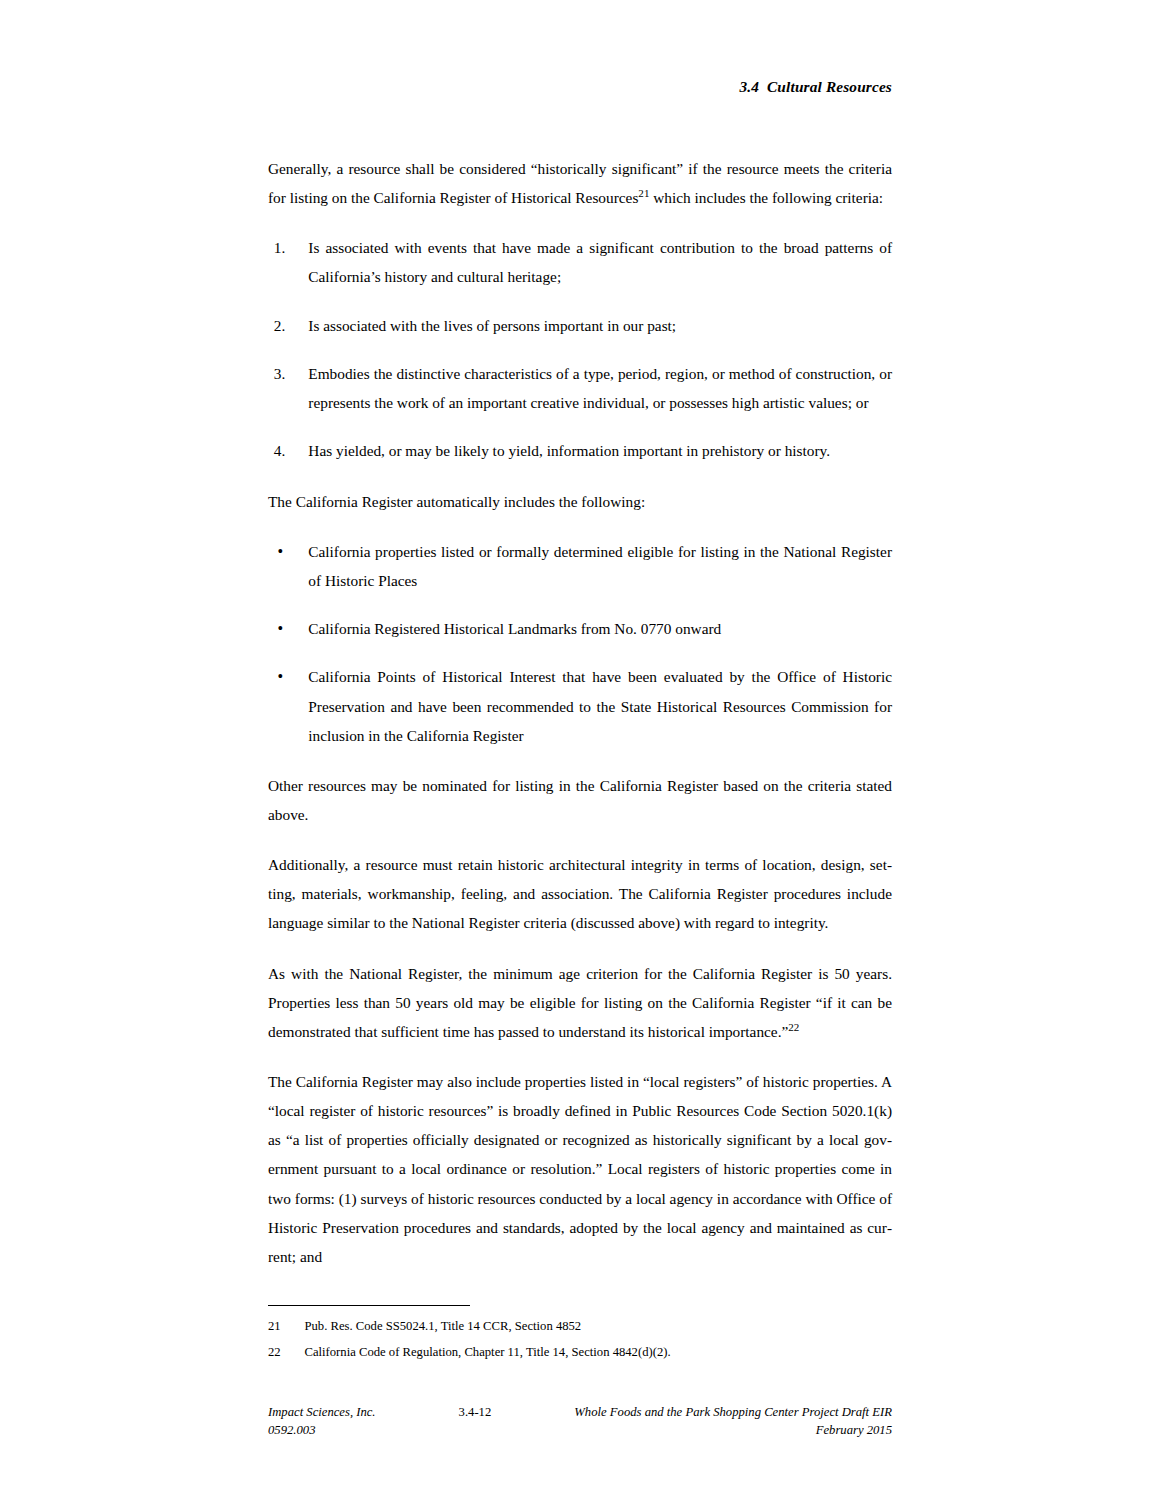3.4 Cultural Resources
Generally, a resource shall be considered “historically significant” if the resource meets the criteria for listing on the California Register of Historical Resources21 which includes the following criteria:
Is associated with events that have made a significant contribution to the broad patterns of California’s history and cultural heritage;
Is associated with the lives of persons important in our past;
Embodies the distinctive characteristics of a type, period, region, or method of construction, or represents the work of an important creative individual, or possesses high artistic values; or
Has yielded, or may be likely to yield, information important in prehistory or history.
The California Register automatically includes the following:
California properties listed or formally determined eligible for listing in the National Register of Historic Places
California Registered Historical Landmarks from No. 0770 onward
California Points of Historical Interest that have been evaluated by the Office of Historic Preservation and have been recommended to the State Historical Resources Commission for inclusion in the California Register
Other resources may be nominated for listing in the California Register based on the criteria stated above.
Additionally, a resource must retain historic architectural integrity in terms of location, design, setting, materials, workmanship, feeling, and association. The California Register procedures include language similar to the National Register criteria (discussed above) with regard to integrity.
As with the National Register, the minimum age criterion for the California Register is 50 years. Properties less than 50 years old may be eligible for listing on the California Register “if it can be demonstrated that sufficient time has passed to understand its historical importance.”22
The California Register may also include properties listed in “local registers” of historic properties. A “local register of historic resources” is broadly defined in Public Resources Code Section 5020.1(k) as “a list of properties officially designated or recognized as historically significant by a local government pursuant to a local ordinance or resolution.” Local registers of historic properties come in two forms: (1) surveys of historic resources conducted by a local agency in accordance with Office of Historic Preservation procedures and standards, adopted by the local agency and maintained as current; and
21
Pub. Res. Code SS5024.1, Title 14 CCR, Section 4852
22
California Code of Regulation, Chapter 11, Title 14, Section 4842(d)(2).
Impact Sciences, Inc.
0592.003
3.4-12
Whole Foods and the Park Shopping Center Project Draft EIR
February 2015